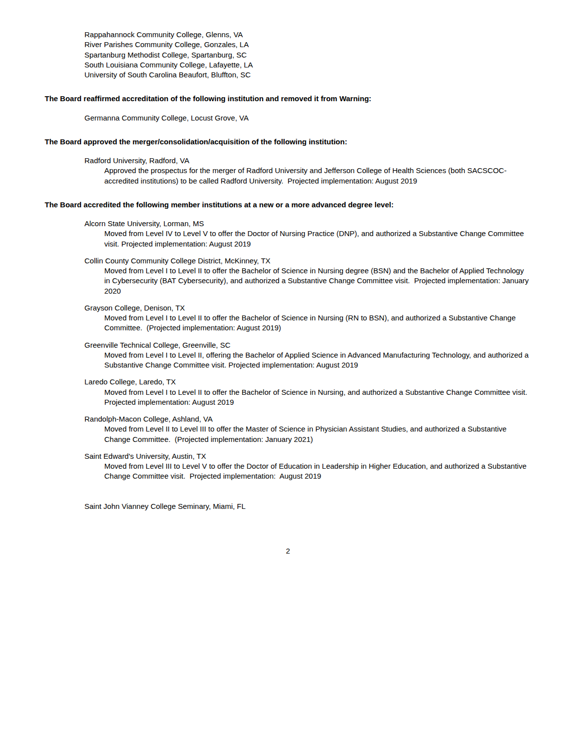Rappahannock Community College, Glenns, VA
River Parishes Community College, Gonzales, LA
Spartanburg Methodist College, Spartanburg, SC
South Louisiana Community College, Lafayette, LA
University of South Carolina Beaufort, Bluffton, SC
The Board reaffirmed accreditation of the following institution and removed it from Warning:
Germanna Community College, Locust Grove, VA
The Board approved the merger/consolidation/acquisition of the following institution:
Radford University, Radford, VA
Approved the prospectus for the merger of Radford University and Jefferson College of Health Sciences (both SACSCOC-accredited institutions) to be called Radford University. Projected implementation: August 2019
The Board accredited the following member institutions at a new or a more advanced degree level:
Alcorn State University, Lorman, MS
Moved from Level IV to Level V to offer the Doctor of Nursing Practice (DNP), and authorized a Substantive Change Committee visit. Projected implementation: August 2019
Collin County Community College District, McKinney, TX
Moved from Level I to Level II to offer the Bachelor of Science in Nursing degree (BSN) and the Bachelor of Applied Technology in Cybersecurity (BAT Cybersecurity), and authorized a Substantive Change Committee visit. Projected implementation: January 2020
Grayson College, Denison, TX
Moved from Level I to Level II to offer the Bachelor of Science in Nursing (RN to BSN), and authorized a Substantive Change Committee. (Projected implementation: August 2019)
Greenville Technical College, Greenville, SC
Moved from Level I to Level II, offering the Bachelor of Applied Science in Advanced Manufacturing Technology, and authorized a Substantive Change Committee visit. Projected implementation: August 2019
Laredo College, Laredo, TX
Moved from Level I to Level II to offer the Bachelor of Science in Nursing, and authorized a Substantive Change Committee visit. Projected implementation: August 2019
Randolph-Macon College, Ashland, VA
Moved from Level II to Level III to offer the Master of Science in Physician Assistant Studies, and authorized a Substantive Change Committee. (Projected implementation: January 2021)
Saint Edward's University, Austin, TX
Moved from Level III to Level V to offer the Doctor of Education in Leadership in Higher Education, and authorized a Substantive Change Committee visit. Projected implementation: August 2019
Saint John Vianney College Seminary, Miami, FL
2